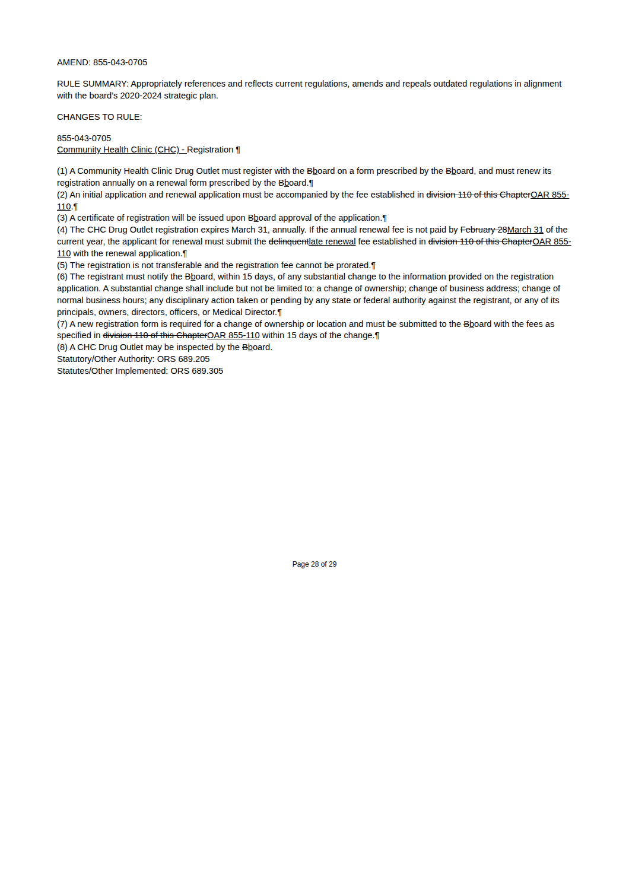AMEND: 855-043-0705
RULE SUMMARY: Appropriately references and reflects current regulations, amends and repeals outdated regulations in alignment with the board’s 2020-2024 strategic plan.
CHANGES TO RULE:
855-043-0705
Community Health Clinic (CHC) - Registration ¶
(1) A Community Health Clinic Drug Outlet must register with the Bboard on a form prescribed by the Bboard, and must renew its registration annually on a renewal form prescribed by the Bboard.¶
(2) An initial application and renewal application must be accompanied by the fee established in division 110 of this ChapterOAR 855-110.¶
(3) A certificate of registration will be issued upon Bboard approval of the application.¶
(4) The CHC Drug Outlet registration expires March 31, annually. If the annual renewal fee is not paid by February 28March 31 of the current year, the applicant for renewal must submit the delinquentlate renewal fee established in division 110 of this ChapterOAR 855-110 with the renewal application.¶
(5) The registration is not transferable and the registration fee cannot be prorated.¶
(6) The registrant must notify the Bboard, within 15 days, of any substantial change to the information provided on the registration application. A substantial change shall include but not be limited to: a change of ownership; change of business address; change of normal business hours; any disciplinary action taken or pending by any state or federal authority against the registrant, or any of its principals, owners, directors, officers, or Medical Director.¶
(7) A new registration form is required for a change of ownership or location and must be submitted to the Bboard with the fees as specified in division 110 of this ChapterOAR 855-110 within 15 days of the change.¶
(8) A CHC Drug Outlet may be inspected by the Bboard.
Statutory/Other Authority: ORS 689.205
Statutes/Other Implemented: ORS 689.305
Page 28 of 29